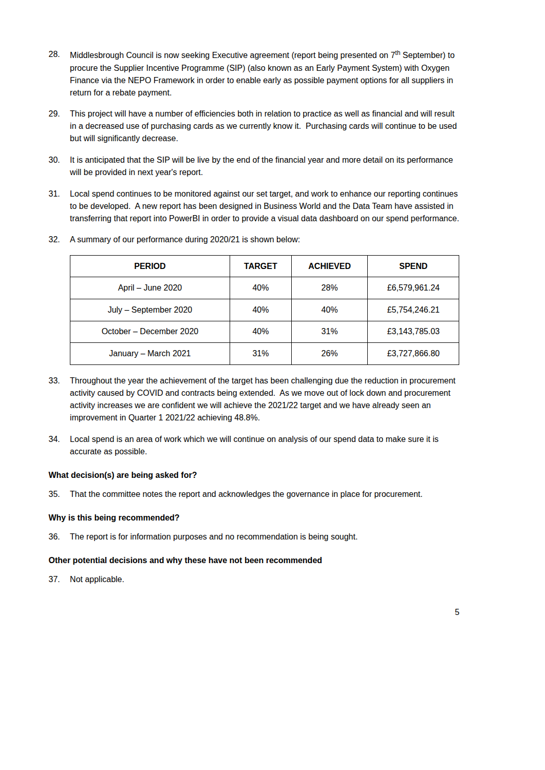28. Middlesbrough Council is now seeking Executive agreement (report being presented on 7th September) to procure the Supplier Incentive Programme (SIP) (also known as an Early Payment System) with Oxygen Finance via the NEPO Framework in order to enable early as possible payment options for all suppliers in return for a rebate payment.
29. This project will have a number of efficiencies both in relation to practice as well as financial and will result in a decreased use of purchasing cards as we currently know it. Purchasing cards will continue to be used but will significantly decrease.
30. It is anticipated that the SIP will be live by the end of the financial year and more detail on its performance will be provided in next year's report.
31. Local spend continues to be monitored against our set target, and work to enhance our reporting continues to be developed. A new report has been designed in Business World and the Data Team have assisted in transferring that report into PowerBI in order to provide a visual data dashboard on our spend performance.
32. A summary of our performance during 2020/21 is shown below:
| PERIOD | TARGET | ACHIEVED | SPEND |
| --- | --- | --- | --- |
| April – June 2020 | 40% | 28% | £6,579,961.24 |
| July – September 2020 | 40% | 40% | £5,754,246.21 |
| October – December 2020 | 40% | 31% | £3,143,785.03 |
| January – March 2021 | 31% | 26% | £3,727,866.80 |
33. Throughout the year the achievement of the target has been challenging due the reduction in procurement activity caused by COVID and contracts being extended. As we move out of lock down and procurement activity increases we are confident we will achieve the 2021/22 target and we have already seen an improvement in Quarter 1 2021/22 achieving 48.8%.
34. Local spend is an area of work which we will continue on analysis of our spend data to make sure it is accurate as possible.
What decision(s) are being asked for?
35. That the committee notes the report and acknowledges the governance in place for procurement.
Why is this being recommended?
36. The report is for information purposes and no recommendation is being sought.
Other potential decisions and why these have not been recommended
37. Not applicable.
5